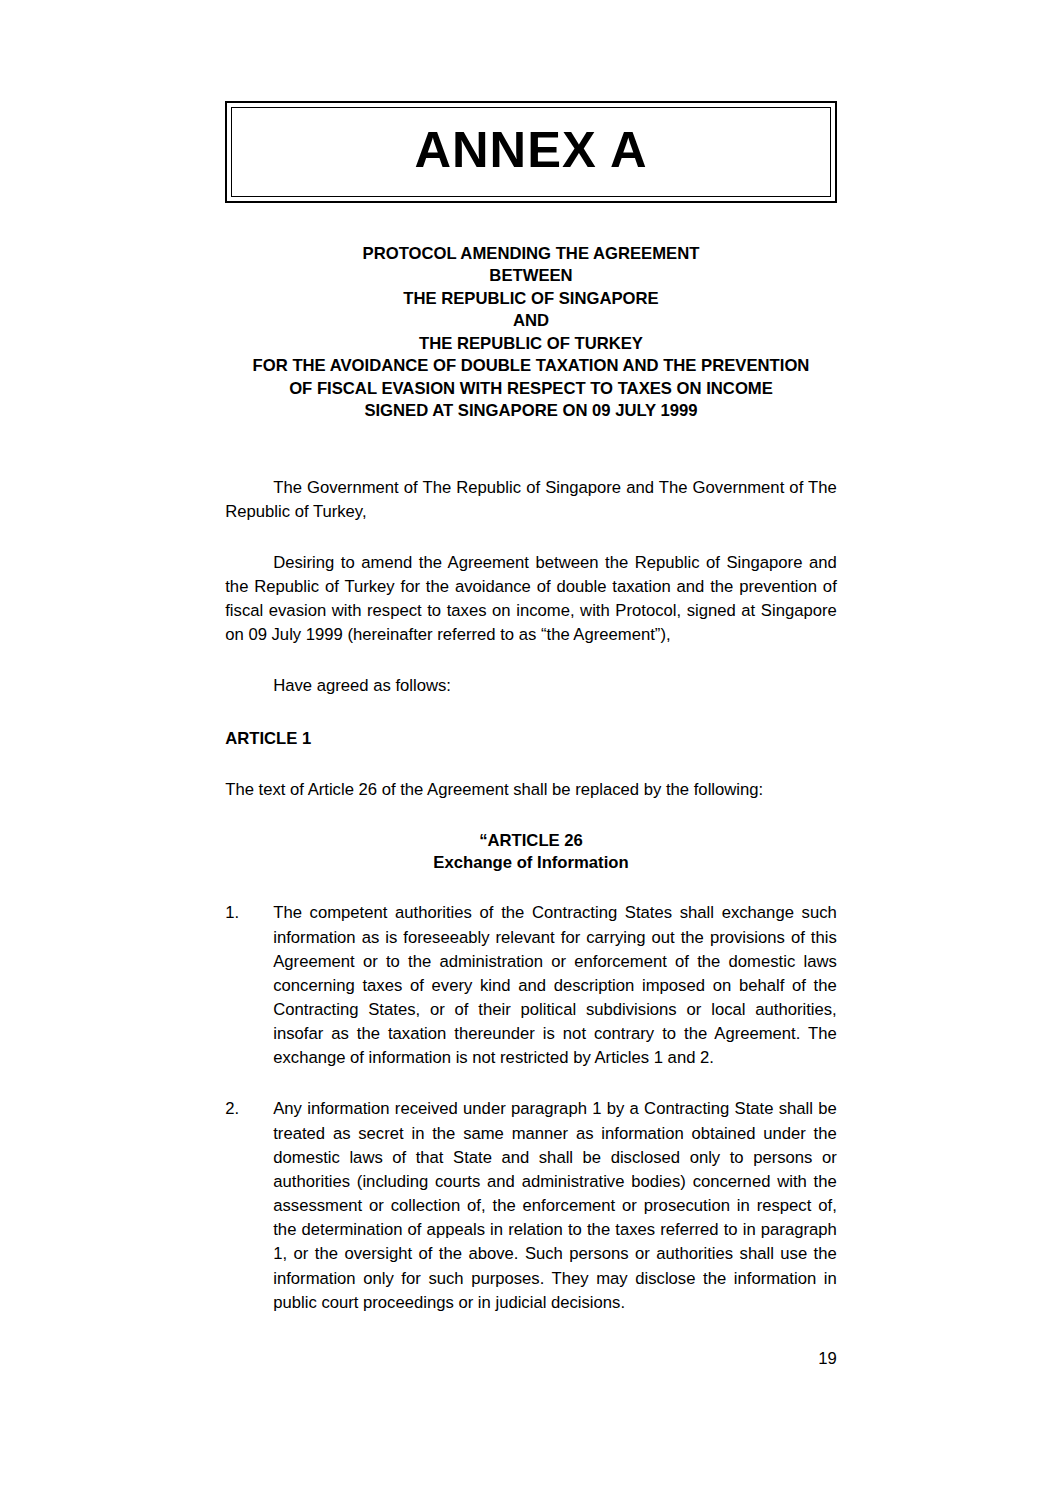ANNEX A
PROTOCOL AMENDING THE AGREEMENT
BETWEEN
THE REPUBLIC OF SINGAPORE
AND
THE REPUBLIC OF TURKEY
FOR THE AVOIDANCE OF DOUBLE TAXATION AND THE PREVENTION
OF FISCAL EVASION WITH RESPECT TO TAXES ON INCOME
SIGNED AT SINGAPORE ON 09 JULY 1999
The Government of The Republic of Singapore and The Government of The Republic of Turkey,
Desiring to amend the Agreement between the Republic of Singapore and the Republic of Turkey for the avoidance of double taxation and the prevention of fiscal evasion with respect to taxes on income, with Protocol, signed at Singapore on 09 July 1999 (hereinafter referred to as “the Agreement”),
Have agreed as follows:
ARTICLE 1
The text of Article 26 of the Agreement shall be replaced by the following:
“ARTICLE 26
Exchange of Information
1.
The competent authorities of the Contracting States shall exchange such information as is foreseeably relevant for carrying out the provisions of this Agreement or to the administration or enforcement of the domestic laws concerning taxes of every kind and description imposed on behalf of the Contracting States, or of their political subdivisions or local authorities, insofar as the taxation thereunder is not contrary to the Agreement. The exchange of information is not restricted by Articles 1 and 2.
2.
Any information received under paragraph 1 by a Contracting State shall be treated as secret in the same manner as information obtained under the domestic laws of that State and shall be disclosed only to persons or authorities (including courts and administrative bodies) concerned with the assessment or collection of, the enforcement or prosecution in respect of, the determination of appeals in relation to the taxes referred to in paragraph 1, or the oversight of the above. Such persons or authorities shall use the information only for such purposes. They may disclose the information in public court proceedings or in judicial decisions.
19